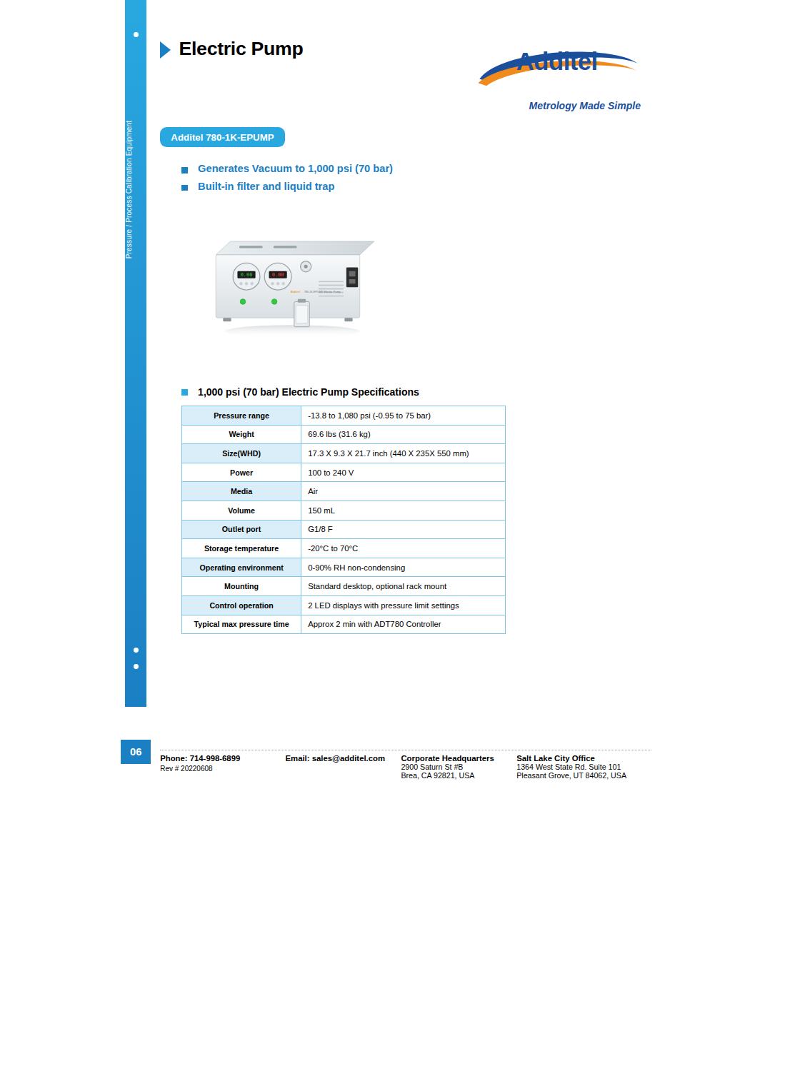Pressure / Process Calibration Equipment
06
Electric Pump
Additel
Metrology Made Simple
Additel 780-1K-EPUMP
Generates Vacuum to 1,000 psi (70 bar)
Built-in filter and liquid trap
0.00 0.00 Additel 780-1K-EPUMP Electric Pump
1,000 psi (70 bar) Electric Pump Specifications
| Pressure range | -13.8 to 1,080 psi (-0.95 to 75 bar) |
| Weight | 69.6 lbs (31.6 kg) |
| Size(WHD) | 17.3 X 9.3 X 21.7 inch (440 X 235X 550 mm) |
| Power | 100 to 240 V |
| Media | Air |
| Volume | 150 mL |
| Outlet port | G1/8 F |
| Storage temperature | -20°C to 70°C |
| Operating environment | 0-90% RH non-condensing |
| Mounting | Standard desktop, optional rack mount |
| Control operation | 2 LED displays with pressure limit settings |
| Typical max pressure time | Approx 2 min with ADT780 Controller |
Phone: 714-998-6899
Rev # 20220608
Email: sales@additel.com
Corporate Headquarters
2900 Saturn St #B
Brea, CA 92821, USA
Salt Lake City Office
1364 West State Rd. Suite 101
Pleasant Grove, UT 84062, USA